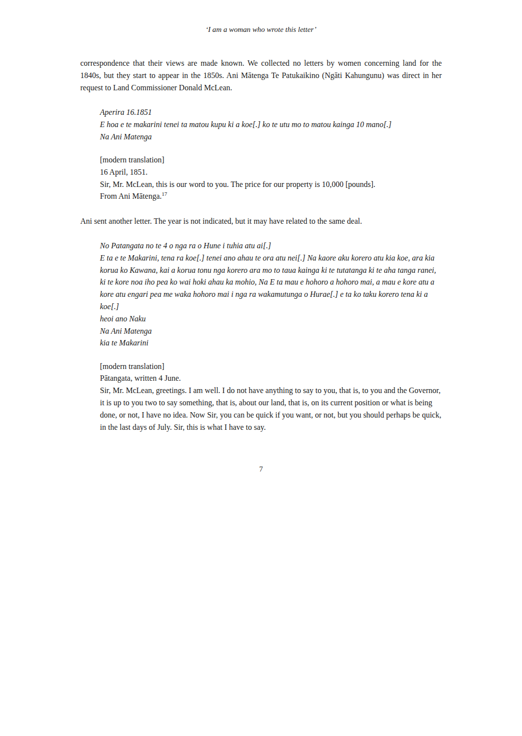‘I am a woman who wrote this letter’
correspondence that their views are made known. We collected no letters by women concerning land for the 1840s, but they start to appear in the 1850s. Ani Mātenga Te Patukaikino (Ngāti Kahungunu) was direct in her request to Land Commissioner Donald McLean.
Aperira 16.1851
E hoa e te makarini tenei ta matou kupu ki a koe[.] ko te utu mo to matou kainga 10 mano[.]
Na Ani Matenga
[modern translation]
16 April, 1851.
Sir, Mr. McLean, this is our word to you. The price for our property is 10,000 [pounds].
From Ani Mātenga.17
Ani sent another letter. The year is not indicated, but it may have related to the same deal.
No Patangata no te 4 o nga ra o Hune i tuhia atu ai[.]
E ta e te Makarini, tena ra koe[.] tenei ano ahau te ora atu nei[.] Na kaore aku korero atu kia koe, ara kia korua ko Kawana, kai a korua tonu nga korero ara mo to taua kainga ki te tutatanga ki te aha tanga ranei, ki te kore noa iho pea ko wai hoki ahau ka mohio, Na E ta mau e hohoro a hohoro mai, a mau e kore atu a kore atu engari pea me waka hohoro mai i nga ra wakamutunga o Hurae[.] e ta ko taku korero tena ki a koe[.]
heoi ano Naku
Na Ani Matenga
kia te Makarini
[modern translation]
Pātangata, written 4 June.
Sir, Mr. McLean, greetings. I am well. I do not have anything to say to you, that is, to you and the Governor, it is up to you two to say something, that is, about our land, that is, on its current position or what is being done, or not, I have no idea. Now Sir, you can be quick if you want, or not, but you should perhaps be quick, in the last days of July. Sir, this is what I have to say.
7